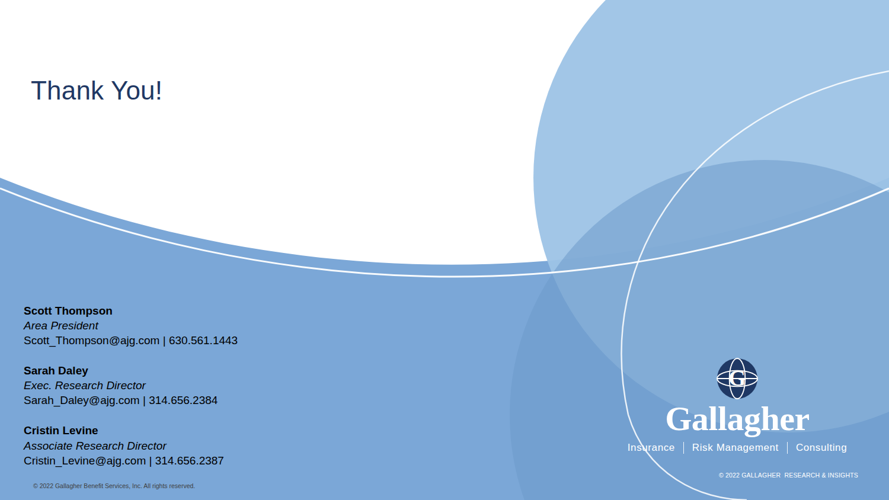Thank You!
Scott Thompson
Area President
Scott_Thompson@ajg.com | 630.561.1443
Sarah Daley
Exec. Research Director
Sarah_Daley@ajg.com | 314.656.2384
Cristin Levine
Associate Research Director
Cristin_Levine@ajg.com | 314.656.2387
© 2022 Gallagher Benefit Services, Inc. All rights reserved.
G
Gallagher
Insurance Risk Management Consulting
© 2022 GALLAGHER RESEARCH & INSIGHTS